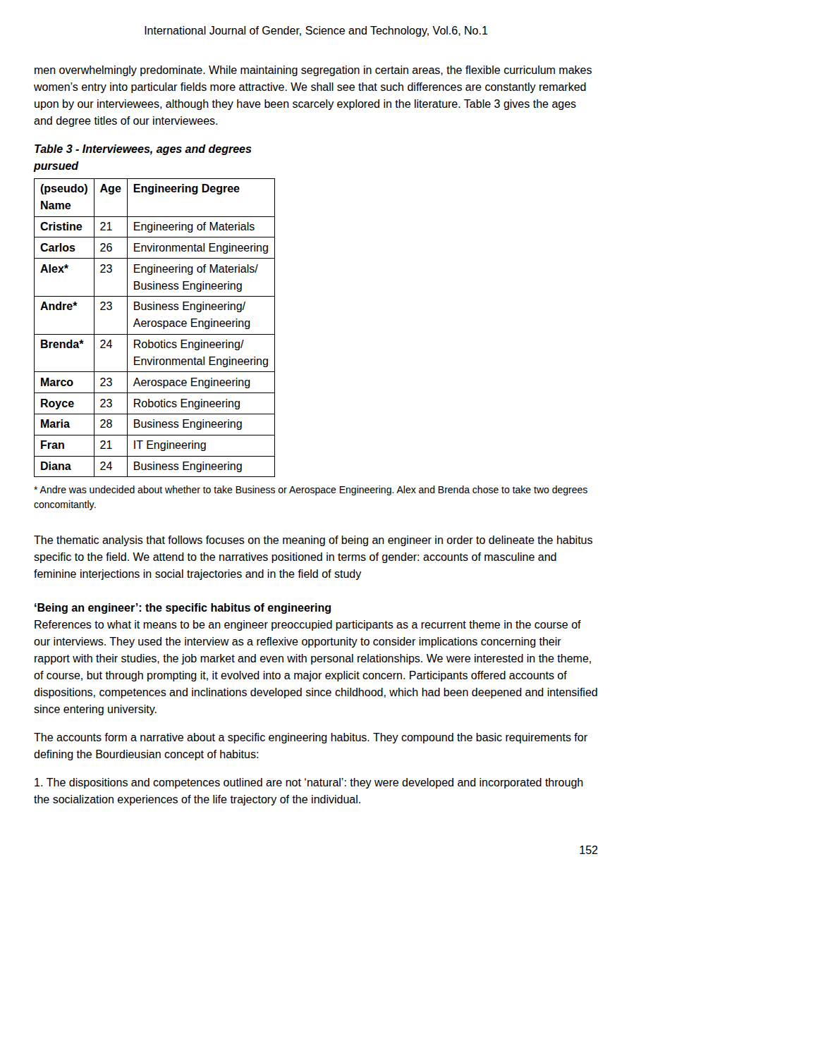International Journal of Gender, Science and Technology, Vol.6, No.1
men overwhelmingly predominate. While maintaining segregation in certain areas, the flexible curriculum makes women’s entry into particular fields more attractive. We shall see that such differences are constantly remarked upon by our interviewees, although they have been scarcely explored in the literature. Table 3 gives the ages and degree titles of our interviewees.
Table 3 - Interviewees, ages and degrees pursued
| (pseudo) Name | Age | Engineering Degree |
| --- | --- | --- |
| Cristine | 21 | Engineering of Materials |
| Carlos | 26 | Environmental Engineering |
| Alex* | 23 | Engineering of Materials/ Business Engineering |
| Andre* | 23 | Business Engineering/ Aerospace Engineering |
| Brenda* | 24 | Robotics Engineering/ Environmental Engineering |
| Marco | 23 | Aerospace Engineering |
| Royce | 23 | Robotics Engineering |
| Maria | 28 | Business Engineering |
| Fran | 21 | IT Engineering |
| Diana | 24 | Business Engineering |
* Andre was undecided about whether to take Business or Aerospace Engineering. Alex and Brenda chose to take two degrees concomitantly.
The thematic analysis that follows focuses on the meaning of being an engineer in order to delineate the habitus specific to the field. We attend to the narratives positioned in terms of gender: accounts of masculine and feminine interjections in social trajectories and in the field of study
‘Being an engineer’: the specific habitus of engineering
References to what it means to be an engineer preoccupied participants as a recurrent theme in the course of our interviews. They used the interview as a reflexive opportunity to consider implications concerning their rapport with their studies, the job market and even with personal relationships. We were interested in the theme, of course, but through prompting it, it evolved into a major explicit concern. Participants offered accounts of dispositions, competences and inclinations developed since childhood, which had been deepened and intensified since entering university.
The accounts form a narrative about a specific engineering habitus. They compound the basic requirements for defining the Bourdieusian concept of habitus:
The dispositions and competences outlined are not ‘natural’: they were developed and incorporated through the socialization experiences of the life trajectory of the individual.
152